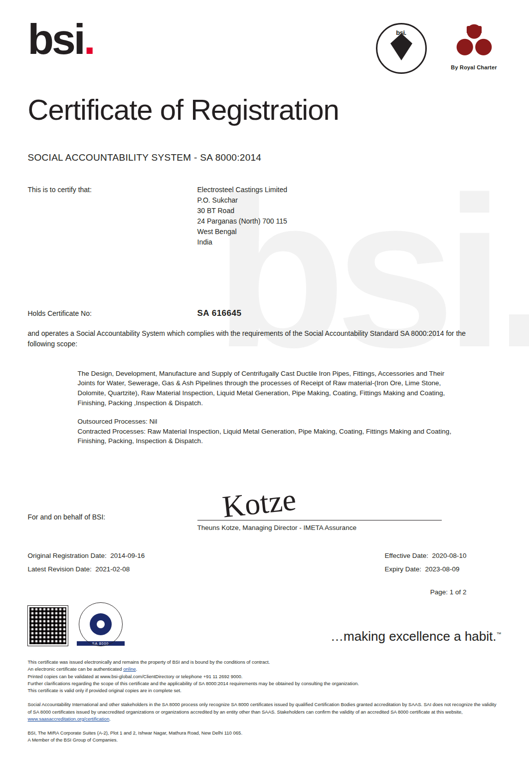bsi.
bsi.
bsi.
By Royal Charter
Certificate of Registration
SOCIAL ACCOUNTABILITY SYSTEM - SA 8000:2014
This is to certify that:
Electrosteel Castings Limited
P.O. Sukchar
30 BT Road
24 Parganas (North) 700 115
West Bengal
India
Holds Certificate No:
SA 616645
and operates a Social Accountability System which complies with the requirements of the Social Accountability Standard SA 8000:2014 for the following scope:
The Design, Development, Manufacture and Supply of Centrifugally Cast Ductile Iron Pipes, Fittings, Accessories and Their Joints for Water, Sewerage, Gas & Ash Pipelines through the processes of Receipt of Raw material-(Iron Ore, Lime Stone, Dolomite, Quartzite), Raw Material Inspection, Liquid Metal Generation, Pipe Making, Coating, Fittings Making and Coating, Finishing, Packing ,Inspection & Dispatch.
Outsourced Processes: Nil
Contracted Processes: Raw Material Inspection, Liquid Metal Generation, Pipe Making, Coating, Fittings Making and Coating, Finishing, Packing, Inspection & Dispatch.
Kotze
For and on behalf of BSI:
Theuns Kotze, Managing Director - IMETA Assurance
Original Registration Date: 2014-09-16
Latest Revision Date: 2021-02-08
Effective Date: 2020-08-10
Expiry Date: 2023-08-09
Page: 1 of 2
SA 8000
…making excellence a habit.™
This certificate was issued electronically and remains the property of BSI and is bound by the conditions of contract.
An electronic certificate can be authenticated online.
Printed copies can be validated at www.bsi-global.com/ClientDirectory or telephone +91 11 2692 9000.
Further clarifications regarding the scope of this certificate and the applicability of SA 8000:2014 requirements may be obtained by consulting the organization.
This certificate is valid only if provided original copies are in complete set.
Social Accountability International and other stakeholders in the SA 8000 process only recognize SA 8000 certificates issued by qualified Certification Bodies granted accreditation by SAAS. SAI does not recognize the validity of SA 8000 certificates issued by unaccredited organizations or organizations accredited by an entity other than SAAS. Stakeholders can confirm the validity of an accredited SA 8000 certificate at this website, www.saasaccreditation.org/certification.
BSI, The MIRA Corporate Suites (A-2), Plot 1 and 2, Ishwar Nagar, Mathura Road, New Delhi 110 065.
A Member of the BSI Group of Companies.